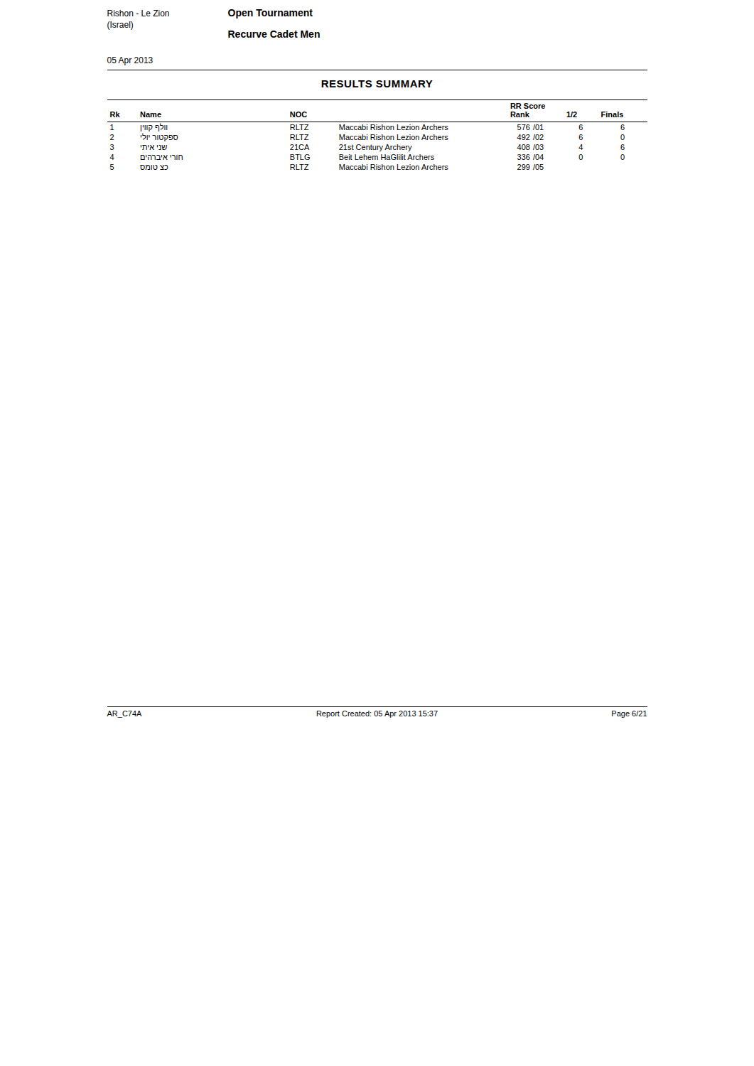Rishon - Le Zion
(Israel)
Open Tournament
Recurve Cadet Men
05 Apr 2013
RESULTS SUMMARY
| Rk | Name | NOC | | RR Score Rank | 1/2 | Finals |
| --- | --- | --- | --- | --- | --- | --- |
| 1 | וולף קווין | RLTZ | Maccabi Rishon Lezion Archers | 576 /01 | 6 | 6 |
| 2 | ספקטור יולי | RLTZ | Maccabi Rishon Lezion Archers | 492 /02 | 6 | 0 |
| 3 | שני איתי | 21CA | 21st Century Archery | 408 /03 | 4 | 6 |
| 4 | חורי איברהים | BTLG | Beit Lehem HaGlilit Archers | 336 /04 | 0 | 0 |
| 5 | כצ טומס | RLTZ | Maccabi Rishon Lezion Archers | 299 /05 | | |
AR_C74A
Report Created: 05 Apr 2013 15:37
Page 6/21